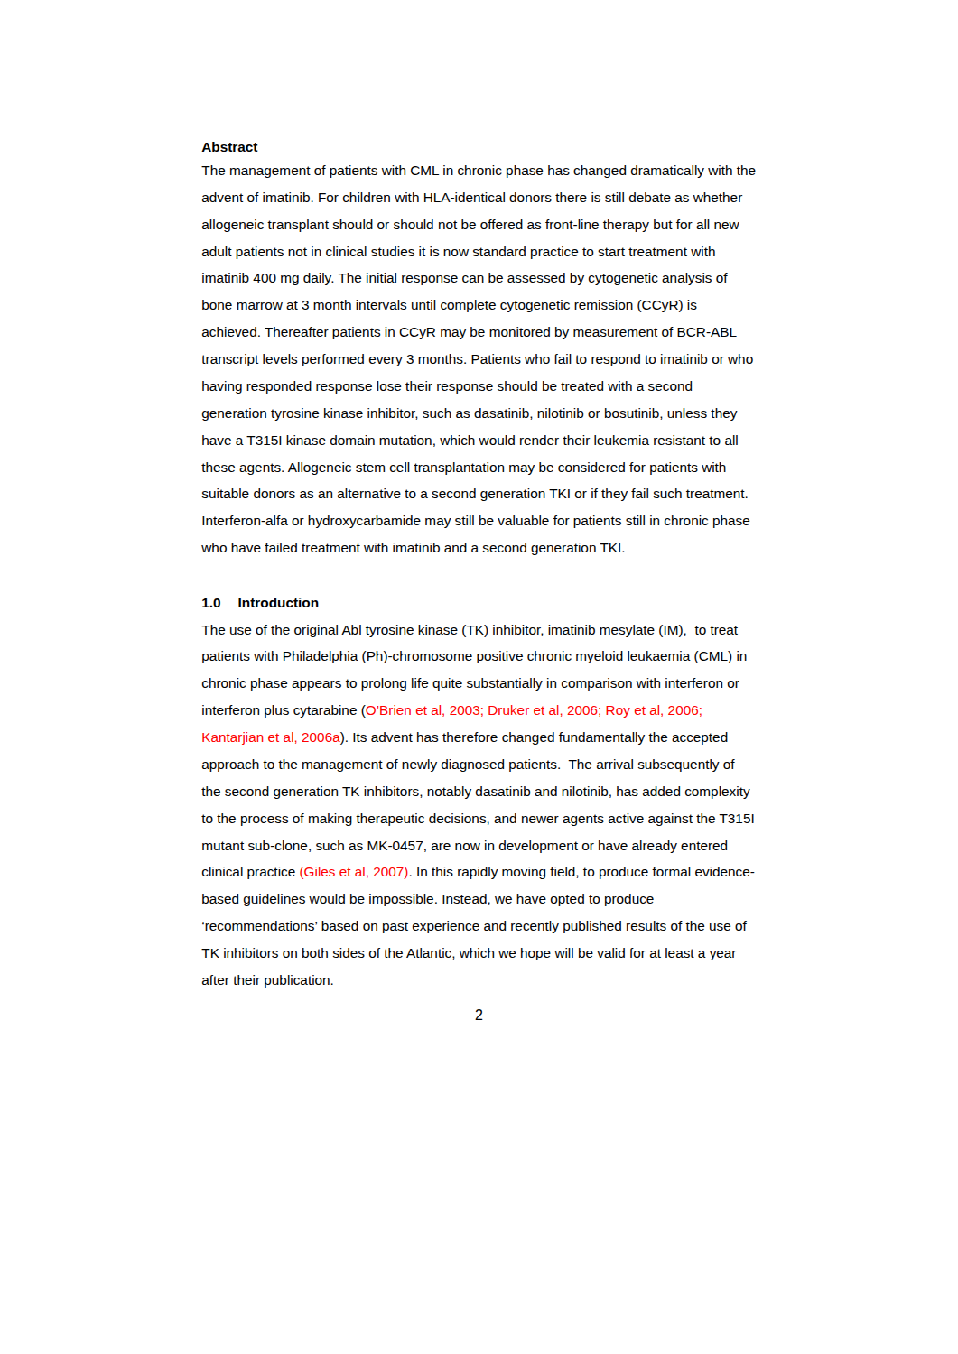Abstract
The management of patients with CML in chronic phase has changed dramatically with the advent of imatinib. For children with HLA-identical donors there is still debate as whether allogeneic transplant should or should not be offered as front-line therapy but for all new adult patients not in clinical studies it is now standard practice to start treatment with imatinib 400 mg daily. The initial response can be assessed by cytogenetic analysis of bone marrow at 3 month intervals until complete cytogenetic remission (CCyR) is achieved. Thereafter patients in CCyR may be monitored by measurement of BCR-ABL transcript levels performed every 3 months. Patients who fail to respond to imatinib or who having responded response lose their response should be treated with a second generation tyrosine kinase inhibitor, such as dasatinib, nilotinib or bosutinib, unless they have a T315I kinase domain mutation, which would render their leukemia resistant to all these agents. Allogeneic stem cell transplantation may be considered for patients with suitable donors as an alternative to a second generation TKI or if they fail such treatment. Interferon-alfa or hydroxycarbamide may still be valuable for patients still in chronic phase who have failed treatment with imatinib and a second generation TKI.
1.0 Introduction
The use of the original Abl tyrosine kinase (TK) inhibitor, imatinib mesylate (IM), to treat patients with Philadelphia (Ph)-chromosome positive chronic myeloid leukaemia (CML) in chronic phase appears to prolong life quite substantially in comparison with interferon or interferon plus cytarabine (O’Brien et al, 2003; Druker et al, 2006; Roy et al, 2006; Kantarjian et al, 2006a). Its advent has therefore changed fundamentally the accepted approach to the management of newly diagnosed patients. The arrival subsequently of the second generation TK inhibitors, notably dasatinib and nilotinib, has added complexity to the process of making therapeutic decisions, and newer agents active against the T315I mutant sub-clone, such as MK-0457, are now in development or have already entered clinical practice (Giles et al, 2007). In this rapidly moving field, to produce formal evidence-based guidelines would be impossible. Instead, we have opted to produce ‘recommendations’ based on past experience and recently published results of the use of TK inhibitors on both sides of the Atlantic, which we hope will be valid for at least a year after their publication.
2